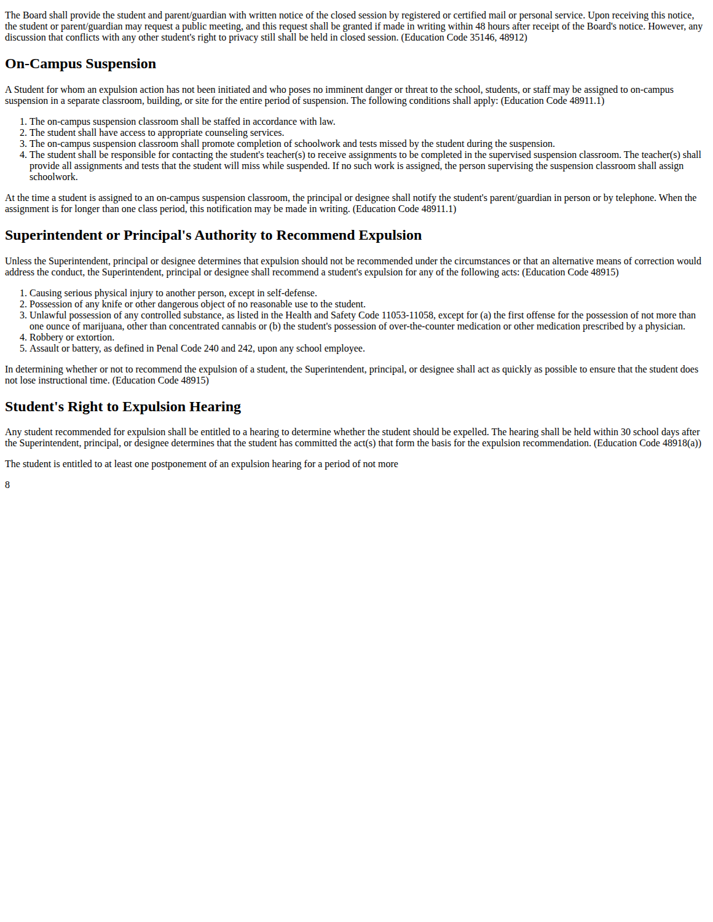The Board shall provide the student and parent/guardian with written notice of the closed session by registered or certified mail or personal service. Upon receiving this notice, the student or parent/guardian may request a public meeting, and this request shall be granted if made in writing within 48 hours after receipt of the Board's notice. However, any discussion that conflicts with any other student's right to privacy still shall be held in closed session. (Education Code 35146, 48912)
On-Campus Suspension
A Student for whom an expulsion action has not been initiated and who poses no imminent danger or threat to the school, students, or staff may be assigned to on-campus suspension in a separate classroom, building, or site for the entire period of suspension. The following conditions shall apply: (Education Code 48911.1)
The on-campus suspension classroom shall be staffed in accordance with law.
The student shall have access to appropriate counseling services.
The on-campus suspension classroom shall promote completion of schoolwork and tests missed by the student during the suspension.
The student shall be responsible for contacting the student's teacher(s) to receive assignments to be completed in the supervised suspension classroom. The teacher(s) shall provide all assignments and tests that the student will miss while suspended. If no such work is assigned, the person supervising the suspension classroom shall assign schoolwork.
At the time a student is assigned to an on-campus suspension classroom, the principal or designee shall notify the student's parent/guardian in person or by telephone. When the assignment is for longer than one class period, this notification may be made in writing. (Education Code 48911.1)
Superintendent or Principal's Authority to Recommend Expulsion
Unless the Superintendent, principal or designee determines that expulsion should not be recommended under the circumstances or that an alternative means of correction would address the conduct, the Superintendent, principal or designee shall recommend a student's expulsion for any of the following acts: (Education Code 48915)
Causing serious physical injury to another person, except in self-defense.
Possession of any knife or other dangerous object of no reasonable use to the student.
Unlawful possession of any controlled substance, as listed in the Health and Safety Code 11053-11058, except for (a) the first offense for the possession of not more than one ounce of marijuana, other than concentrated cannabis or (b) the student's possession of over-the-counter medication or other medication prescribed by a physician.
Robbery or extortion.
Assault or battery, as defined in Penal Code 240 and 242, upon any school employee.
In determining whether or not to recommend the expulsion of a student, the Superintendent, principal, or designee shall act as quickly as possible to ensure that the student does not lose instructional time. (Education Code 48915)
Student's Right to Expulsion Hearing
Any student recommended for expulsion shall be entitled to a hearing to determine whether the student should be expelled. The hearing shall be held within 30 school days after the Superintendent, principal, or designee determines that the student has committed the act(s) that form the basis for the expulsion recommendation. (Education Code 48918(a))
The student is entitled to at least one postponement of an expulsion hearing for a period of not more
8